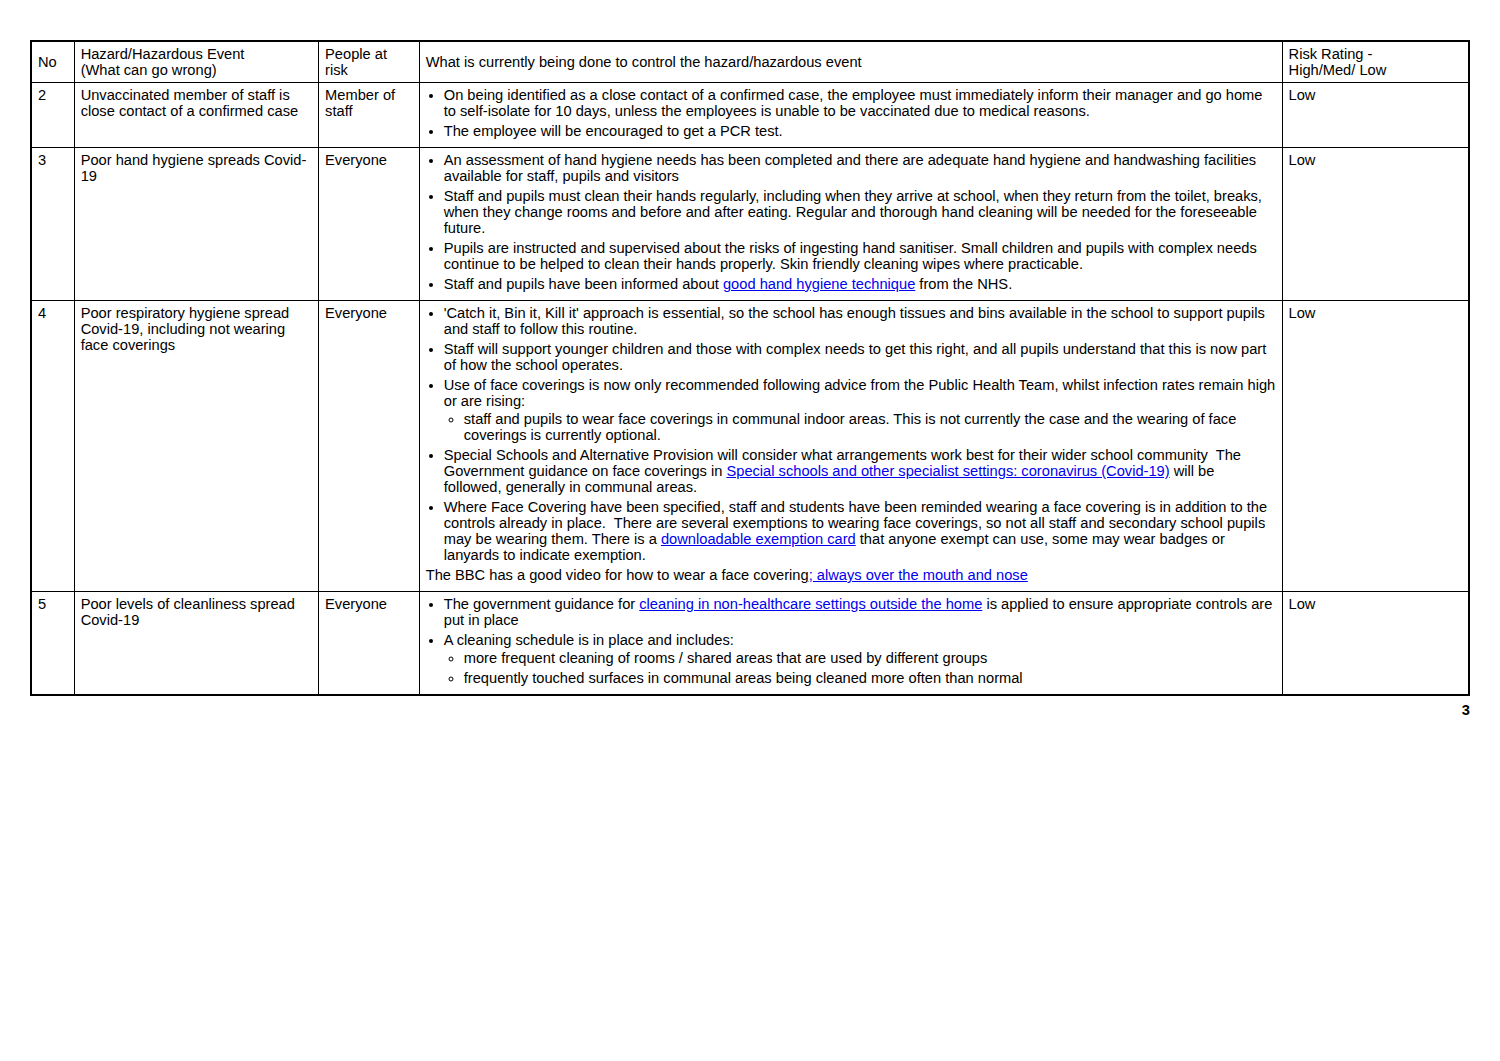| No | Hazard/Hazardous Event (What can go wrong) | People at risk | What is currently being done to control the hazard/hazardous event | Risk Rating - High/Med/ Low |
| --- | --- | --- | --- | --- |
| 2 | Unvaccinated member of staff is close contact of a confirmed case | Member of staff | On being identified as a close contact of a confirmed case, the employee must immediately inform their manager and go home to self-isolate for 10 days, unless the employees is unable to be vaccinated due to medical reasons. The employee will be encouraged to get a PCR test. | Low |
| 3 | Poor hand hygiene spreads Covid-19 | Everyone | An assessment of hand hygiene needs has been completed and there are adequate hand hygiene and handwashing facilities available for staff, pupils and visitors Staff and pupils must clean their hands regularly, including when they arrive at school, when they return from the toilet, breaks, when they change rooms and before and after eating. Regular and thorough hand cleaning will be needed for the foreseeable future. Pupils are instructed and supervised about the risks of ingesting hand sanitiser. Small children and pupils with complex needs continue to be helped to clean their hands properly. Skin friendly cleaning wipes where practicable. Staff and pupils have been informed about good hand hygiene technique from the NHS. | Low |
| 4 | Poor respiratory hygiene spread Covid-19, including not wearing face coverings | Everyone | 'Catch it, Bin it, Kill it' approach is essential, so the school has enough tissues and bins available in the school to support pupils and staff to follow this routine. Staff will support younger children and those with complex needs to get this right, and all pupils understand that this is now part of how the school operates. Use of face coverings is now only recommended following advice from the Public Health Team, whilst infection rates remain high or are rising: staff and pupils to wear face coverings in communal indoor areas. This is not currently the case and the wearing of face coverings is currently optional. Special Schools and Alternative Provision will consider what arrangements work best for their wider school community The Government guidance on face coverings in Special schools and other specialist settings: coronavirus (Covid-19) will be followed, generally in communal areas. Where Face Covering have been specified, staff and students have been reminded wearing a face covering is in addition to the controls already in place. There are several exemptions to wearing face coverings, so not all staff and secondary school pupils may be wearing them. There is a downloadable exemption card that anyone exempt can use, some may wear badges or lanyards to indicate exemption. The BBC has a good video for how to wear a face covering ; always over the mouth and nose | Low |
| 5 | Poor levels of cleanliness spread Covid-19 | Everyone | The government guidance for cleaning in non-healthcare settings outside the home is applied to ensure appropriate controls are put in place A cleaning schedule is in place and includes: more frequent cleaning of rooms / shared areas that are used by different groups frequently touched surfaces in communal areas being cleaned more often than normal | Low |
3